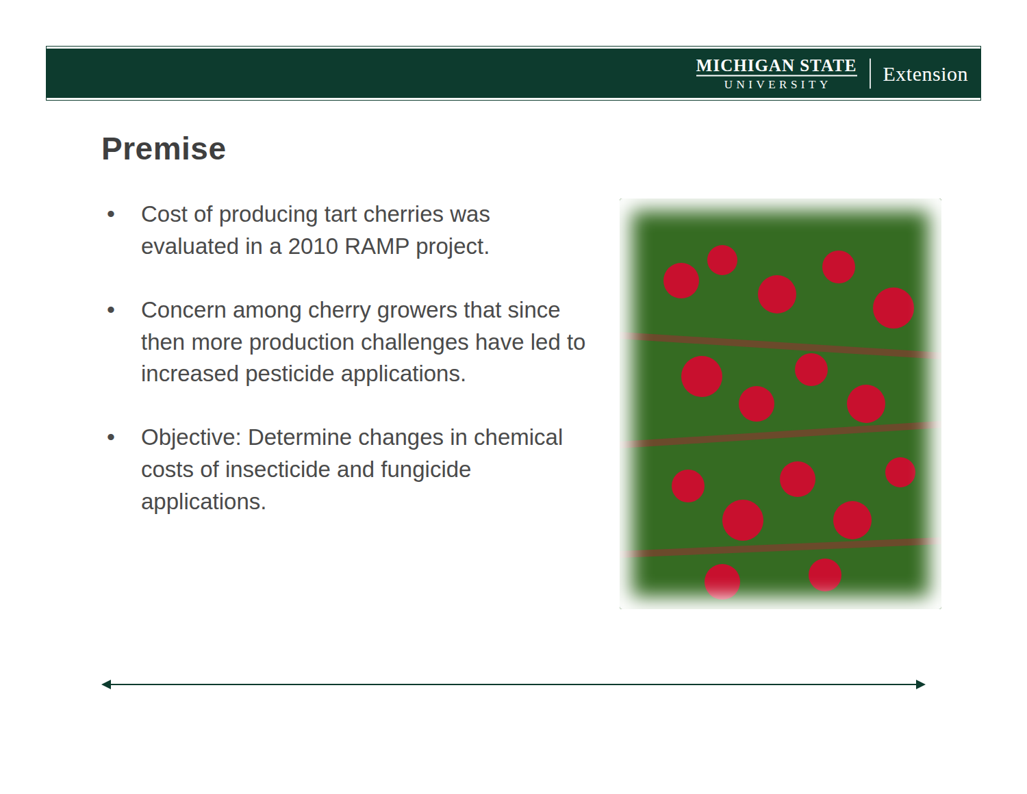MICHIGAN STATE
UNIVERSITY
Extension
Premise
Cost of producing tart cherries was evaluated in a 2010 RAMP project.
Concern among cherry growers that since then more production challenges have led to increased pesticide applications.
Objective: Determine changes in chemical costs of insecticide and fungicide applications.